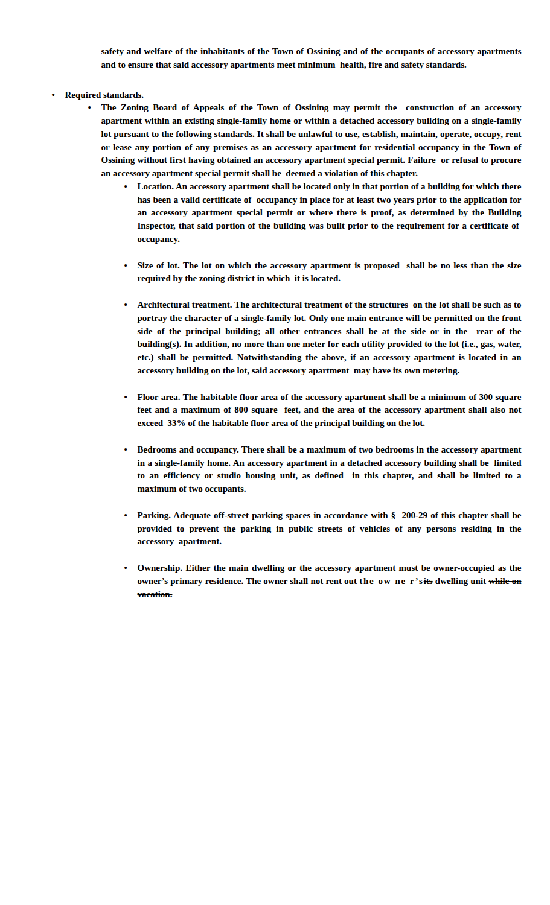safety and welfare of the inhabitants of the Town of Ossining and of the occupants of accessory apartments and to ensure that said accessory apartments meet minimum health, fire and safety standards.
•Required standards.
•The Zoning Board of Appeals of the Town of Ossining may permit the construction of an accessory apartment within an existing single-family home or within a detached accessory building on a single-family lot pursuant to the following standards. It shall be unlawful to use, establish, maintain, operate, occupy, rent or lease any portion of any premises as an accessory apartment for residential occupancy in the Town of Ossining without first having obtained an accessory apartment special permit. Failure or refusal to procure an accessory apartment special permit shall be deemed a violation of this chapter.
•Location. An accessory apartment shall be located only in that portion of a building for which there has been a valid certificate of occupancy in place for at least two years prior to the application for an accessory apartment special permit or where there is proof, as determined by the Building Inspector, that said portion of the building was built prior to the requirement for a certificate of occupancy.
•Size of lot. The lot on which the accessory apartment is proposed shall be no less than the size required by the zoning district in which it is located.
•Architectural treatment. The architectural treatment of the structures on the lot shall be such as to portray the character of a single-family lot. Only one main entrance will be permitted on the front side of the principal building; all other entrances shall be at the side or in the rear of the building(s). In addition, no more than one meter for each utility provided to the lot (i.e., gas, water, etc.) shall be permitted. Notwithstanding the above, if an accessory apartment is located in an accessory building on the lot, said accessory apartment may have its own metering.
•Floor area. The habitable floor area of the accessory apartment shall be a minimum of 300 square feet and a maximum of 800 square feet, and the area of the accessory apartment shall also not exceed 33% of the habitable floor area of the principal building on the lot.
•Bedrooms and occupancy. There shall be a maximum of two bedrooms in the accessory apartment in a single-family home. An accessory apartment in a detached accessory building shall be limited to an efficiency or studio housing unit, as defined in this chapter, and shall be limited to a maximum of two occupants.
•Parking. Adequate off-street parking spaces in accordance with § 200-29 of this chapter shall be provided to prevent the parking in public streets of vehicles of any persons residing in the accessory apartment.
•Ownership. Either the main dwelling or the accessory apartment must be owner-occupied as the owner’s primary residence. The owner shall not rent out the ow ne r’s its dwelling unit while on vacation.